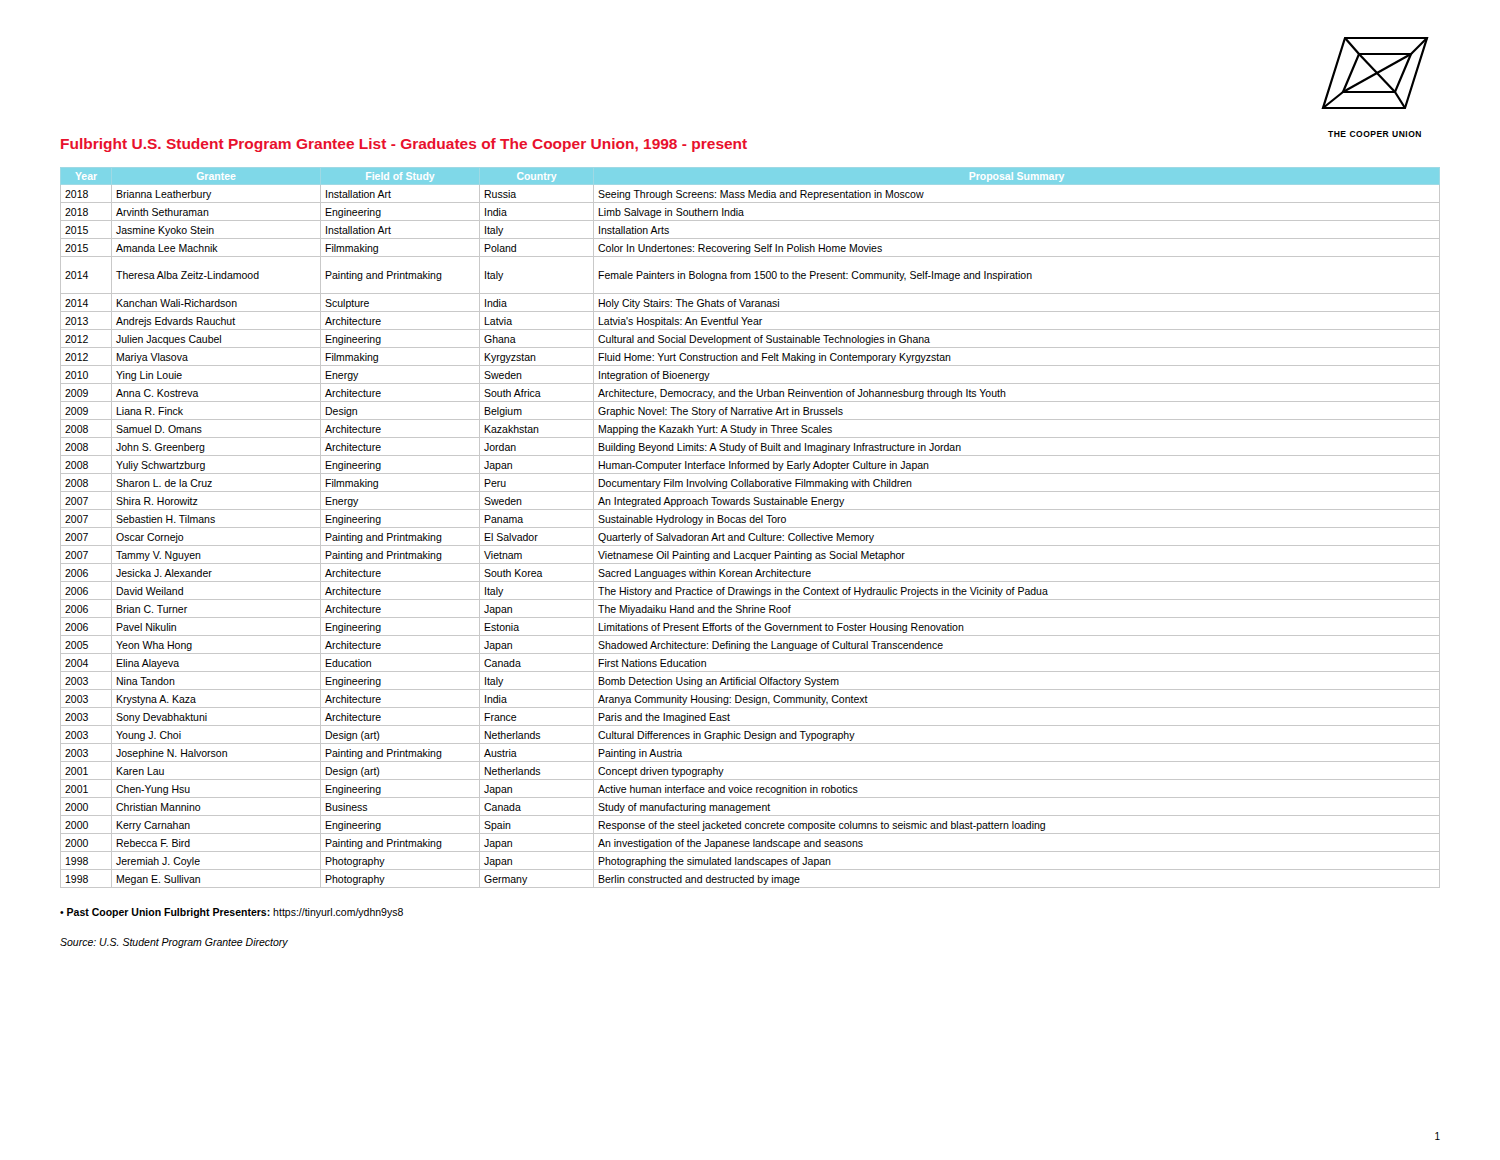THE COOPER UNION
Fulbright U.S. Student Program Grantee List - Graduates of The Cooper Union, 1998 - present
| Year | Grantee | Field of Study | Country | Proposal Summary |
| --- | --- | --- | --- | --- |
| 2018 | Brianna Leatherbury | Installation Art | Russia | Seeing Through Screens: Mass Media and Representation in Moscow |
| 2018 | Arvinth Sethuraman | Engineering | India | Limb Salvage in Southern India |
| 2015 | Jasmine Kyoko Stein | Installation Art | Italy | Installation Arts |
| 2015 | Amanda Lee Machnik | Filmmaking | Poland | Color In Undertones: Recovering Self In Polish Home Movies |
| 2014 | Theresa Alba Zeitz-Lindamood | Painting and Printmaking | Italy | Female Painters in Bologna from 1500 to the Present: Community, Self-Image and Inspiration |
| 2014 | Kanchan Wali-Richardson | Sculpture | India | Holy City Stairs: The Ghats of Varanasi |
| 2013 | Andrejs Edvards Rauchut | Architecture | Latvia | Latvia's Hospitals: An Eventful Year |
| 2012 | Julien Jacques Caubel | Engineering | Ghana | Cultural and Social Development of Sustainable Technologies in Ghana |
| 2012 | Mariya Vlasova | Filmmaking | Kyrgyzstan | Fluid Home: Yurt Construction and Felt Making in Contemporary Kyrgyzstan |
| 2010 | Ying Lin Louie | Energy | Sweden | Integration of Bioenergy |
| 2009 | Anna C. Kostreva | Architecture | South Africa | Architecture, Democracy, and the Urban Reinvention of Johannesburg through Its Youth |
| 2009 | Liana R. Finck | Design | Belgium | Graphic Novel: The Story of Narrative Art in Brussels |
| 2008 | Samuel D. Omans | Architecture | Kazakhstan | Mapping the Kazakh Yurt: A Study in Three Scales |
| 2008 | John S. Greenberg | Architecture | Jordan | Building Beyond Limits: A Study of Built and Imaginary Infrastructure in Jordan |
| 2008 | Yuliy Schwartzburg | Engineering | Japan | Human-Computer Interface Informed by Early Adopter Culture in Japan |
| 2008 | Sharon L. de la Cruz | Filmmaking | Peru | Documentary Film Involving Collaborative Filmmaking with Children |
| 2007 | Shira R. Horowitz | Energy | Sweden | An Integrated Approach Towards Sustainable Energy |
| 2007 | Sebastien H. Tilmans | Engineering | Panama | Sustainable Hydrology in Bocas del Toro |
| 2007 | Oscar Cornejo | Painting and Printmaking | El Salvador | Quarterly of Salvadoran Art and Culture: Collective Memory |
| 2007 | Tammy V. Nguyen | Painting and Printmaking | Vietnam | Vietnamese Oil Painting and Lacquer Painting as Social Metaphor |
| 2006 | Jesicka J. Alexander | Architecture | South Korea | Sacred Languages within Korean Architecture |
| 2006 | David Weiland | Architecture | Italy | The History and Practice of Drawings in the Context of Hydraulic Projects in the Vicinity of Padua |
| 2006 | Brian C. Turner | Architecture | Japan | The Miyadaiku Hand and the Shrine Roof |
| 2006 | Pavel Nikulin | Engineering | Estonia | Limitations of Present Efforts of the Government to Foster Housing Renovation |
| 2005 | Yeon Wha Hong | Architecture | Japan | Shadowed Architecture: Defining the Language of Cultural Transcendence |
| 2004 | Elina Alayeva | Education | Canada | First Nations Education |
| 2003 | Nina Tandon | Engineering | Italy | Bomb Detection Using an Artificial Olfactory System |
| 2003 | Krystyna A. Kaza | Architecture | India | Aranya Community Housing: Design, Community, Context |
| 2003 | Sony Devabhaktuni | Architecture | France | Paris and the Imagined East |
| 2003 | Young J. Choi | Design (art) | Netherlands | Cultural Differences in Graphic Design and Typography |
| 2003 | Josephine N. Halvorson | Painting and Printmaking | Austria | Painting in Austria |
| 2001 | Karen Lau | Design (art) | Netherlands | Concept driven typography |
| 2001 | Chen-Yung Hsu | Engineering | Japan | Active human interface and voice recognition in robotics |
| 2000 | Christian Mannino | Business | Canada | Study of manufacturing management |
| 2000 | Kerry Carnahan | Engineering | Spain | Response of the steel jacketed concrete composite columns to seismic and blast-pattern loading |
| 2000 | Rebecca F. Bird | Painting and Printmaking | Japan | An investigation of the Japanese landscape and seasons |
| 1998 | Jeremiah J. Coyle | Photography | Japan | Photographing the simulated landscapes of Japan |
| 1998 | Megan E. Sullivan | Photography | Germany | Berlin constructed and destructed by image |
• Past Cooper Union Fulbright Presenters: https://tinyurl.com/ydhn9ys8
Source: U.S. Student Program Grantee Directory
1